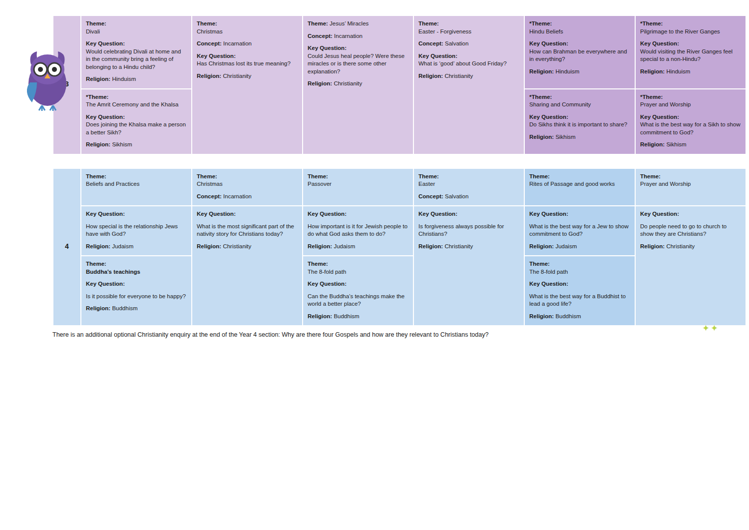| 3 | Theme: Divali Key Question: Would celebrating Divali at home and in the community bring a feeling of belonging to a Hindu child? Religion: Hinduism | Theme: Christmas Concept: Incarnation Key Question: Has Christmas lost its true meaning? Religion: Christianity | Theme: Jesus’ Miracles Concept: Incarnation Key Question: Could Jesus heal people? Were these miracles or is there some other explanation? Religion: Christianity | Theme: Easter - Forgiveness Concept: Salvation Key Question: What is ‘good’ about Good Friday? Religion: Christianity | *Theme: Hindu Beliefs Key Question: How can Brahman be everywhere and in everything? Religion: Hinduism | *Theme: Pilgrimage to the River Ganges Key Question: Would visiting the River Ganges feel special to a non-Hindu? Religion: Hinduism |
| *Theme: The Amrit Ceremony and the Khalsa Key Question: Does joining the Khalsa make a person a better Sikh? Religion: Sikhism | *Theme: Sharing and Community Key Question: Do Sikhs think it is important to share? Religion: Sikhism | *Theme: Prayer and Worship Key Question: What is the best way for a Sikh to show commitment to God? Religion: Sikhism |
| 4 | Theme: Beliefs and Practices | Theme: Christmas Concept: Incarnation | Theme: Passover | Theme: Easter Concept: Salvation | Theme: Rites of Passage and good works | Theme: Prayer and Worship |
| Key Question: How special is the relationship Jews have with God? Religion: Judaism | Key Question: What is the most significant part of the nativity story for Christians today? Religion: Christianity | Key Question: How important is it for Jewish people to do what God asks them to do? Religion: Judaism | Key Question: Is forgiveness always possible for Christians? Religion: Christianity | Key Question: What is the best way for a Jew to show commitment to God? Religion: Judaism | Key Question: Do people need to go to church to show they are Christians? Religion: Christianity |
| Theme: Buddha’s teachings Key Question: Is it possible for everyone to be happy? Religion: Buddhism | Theme: The 8-fold path Key Question: Can the Buddha’s teachings make the world a better place? Religion: Buddhism | Theme: The 8-fold path Key Question: What is the best way for a Buddhist to lead a good life? Religion: Buddhism |
There is an additional optional Christianity enquiry at the end of the Year 4 section: Why are there four Gospels and how are they relevant to Christians today?
✦✦